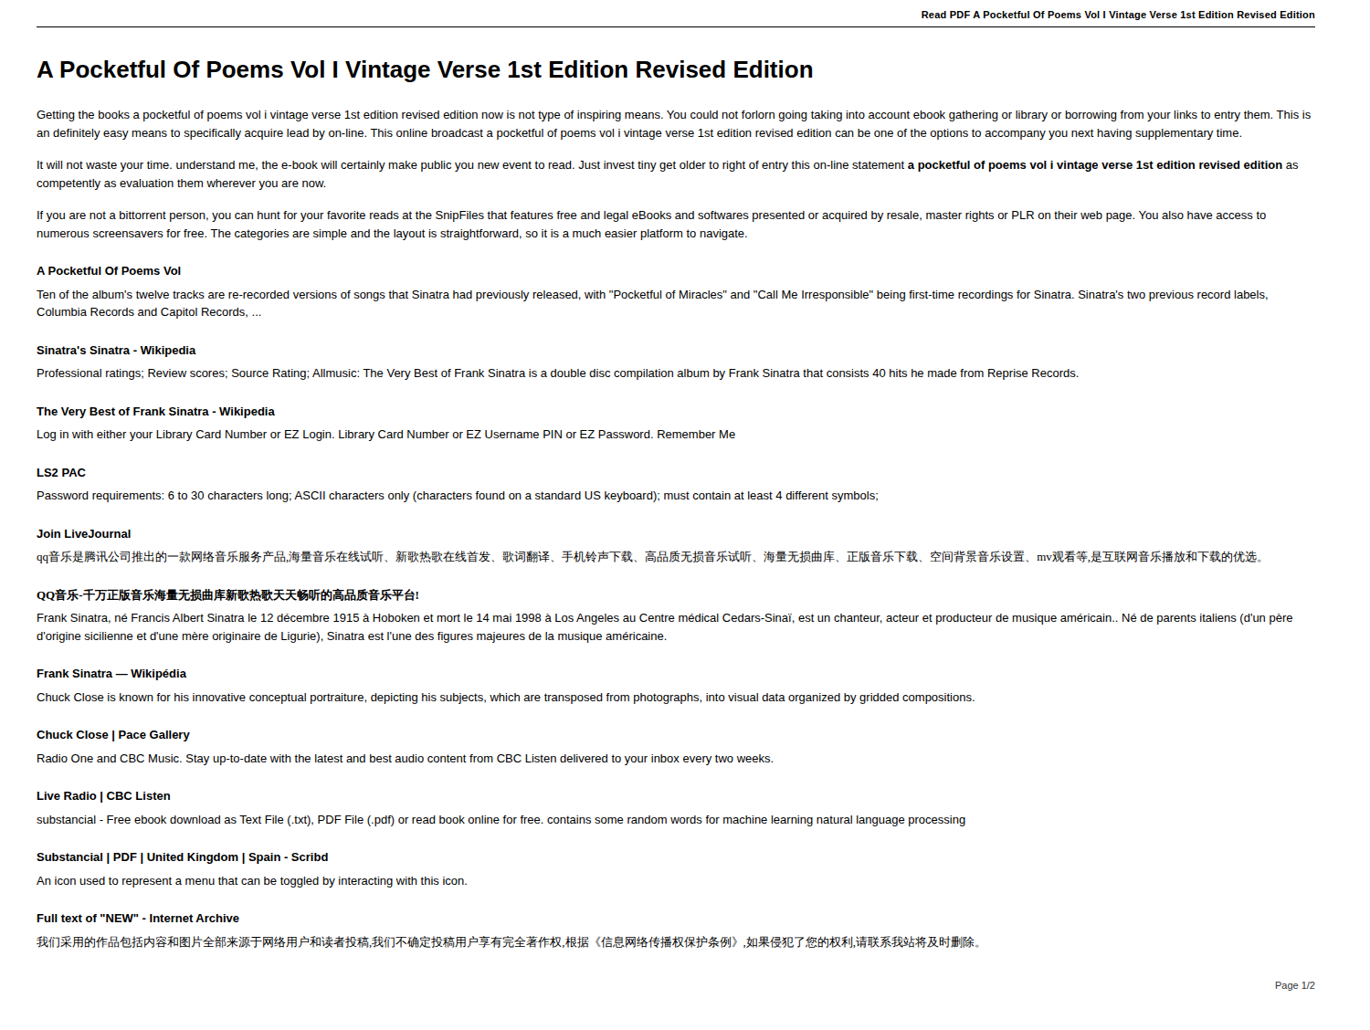Read PDF A Pocketful Of Poems Vol I Vintage Verse 1st Edition Revised Edition
A Pocketful Of Poems Vol I Vintage Verse 1st Edition Revised Edition
Getting the books a pocketful of poems vol i vintage verse 1st edition revised edition now is not type of inspiring means. You could not forlorn going taking into account ebook gathering or library or borrowing from your links to entry them. This is an definitely easy means to specifically acquire lead by on-line. This online broadcast a pocketful of poems vol i vintage verse 1st edition revised edition can be one of the options to accompany you next having supplementary time.
It will not waste your time. understand me, the e-book will certainly make public you new event to read. Just invest tiny get older to right of entry this on-line statement a pocketful of poems vol i vintage verse 1st edition revised edition as competently as evaluation them wherever you are now.
If you are not a bittorrent person, you can hunt for your favorite reads at the SnipFiles that features free and legal eBooks and softwares presented or acquired by resale, master rights or PLR on their web page. You also have access to numerous screensavers for free. The categories are simple and the layout is straightforward, so it is a much easier platform to navigate.
A Pocketful Of Poems Vol
Ten of the album's twelve tracks are re-recorded versions of songs that Sinatra had previously released, with "Pocketful of Miracles" and "Call Me Irresponsible" being first-time recordings for Sinatra. Sinatra's two previous record labels, Columbia Records and Capitol Records, ...
Sinatra's Sinatra - Wikipedia
Professional ratings; Review scores; Source Rating; Allmusic: The Very Best of Frank Sinatra is a double disc compilation album by Frank Sinatra that consists 40 hits he made from Reprise Records.
The Very Best of Frank Sinatra - Wikipedia
Log in with either your Library Card Number or EZ Login. Library Card Number or EZ Username PIN or EZ Password. Remember Me
LS2 PAC
Password requirements: 6 to 30 characters long; ASCII characters only (characters found on a standard US keyboard); must contain at least 4 different symbols;
Join LiveJournal
qq音乐是腾讯公司推出的一款网络音乐服务产品,海量音乐在线试听、新歌热歌在线首发、歌词翻译、手机铃声下载、高品质无损音乐试听、海量无损曲库、正版音乐下载、空间背景音乐设置、mv观看等,是互联网音乐播放和下载的优选。
QQ音乐-千万正版音乐海量无损曲库新歌热歌天天畅听的高品质音乐平台!
Frank Sinatra, né Francis Albert Sinatra le 12 décembre 1915 à Hoboken et mort le 14 mai 1998 à Los Angeles au Centre médical Cedars-Sinaï, est un chanteur, acteur et producteur de musique américain.. Né de parents italiens (d'un père d'origine sicilienne et d'une mère originaire de Ligurie), Sinatra est l'une des figures majeures de la musique américaine.
Frank Sinatra — Wikipédia
Chuck Close is known for his innovative conceptual portraiture, depicting his subjects, which are transposed from photographs, into visual data organized by gridded compositions.
Chuck Close | Pace Gallery
Radio One and CBC Music. Stay up-to-date with the latest and best audio content from CBC Listen delivered to your inbox every two weeks.
Live Radio | CBC Listen
substancial - Free ebook download as Text File (.txt), PDF File (.pdf) or read book online for free. contains some random words for machine learning natural language processing
Substancial | PDF | United Kingdom | Spain - Scribd
An icon used to represent a menu that can be toggled by interacting with this icon.
Full text of "NEW" - Internet Archive
我们采用的作品包括内容和图片全部来源于网络用户和读者投稿,我们不确定投稿用户享有完全著作权,根据《信息网络传播权保护条例》,如果侵犯了您的权利,请联系我站将及时删除。
Page 1/2